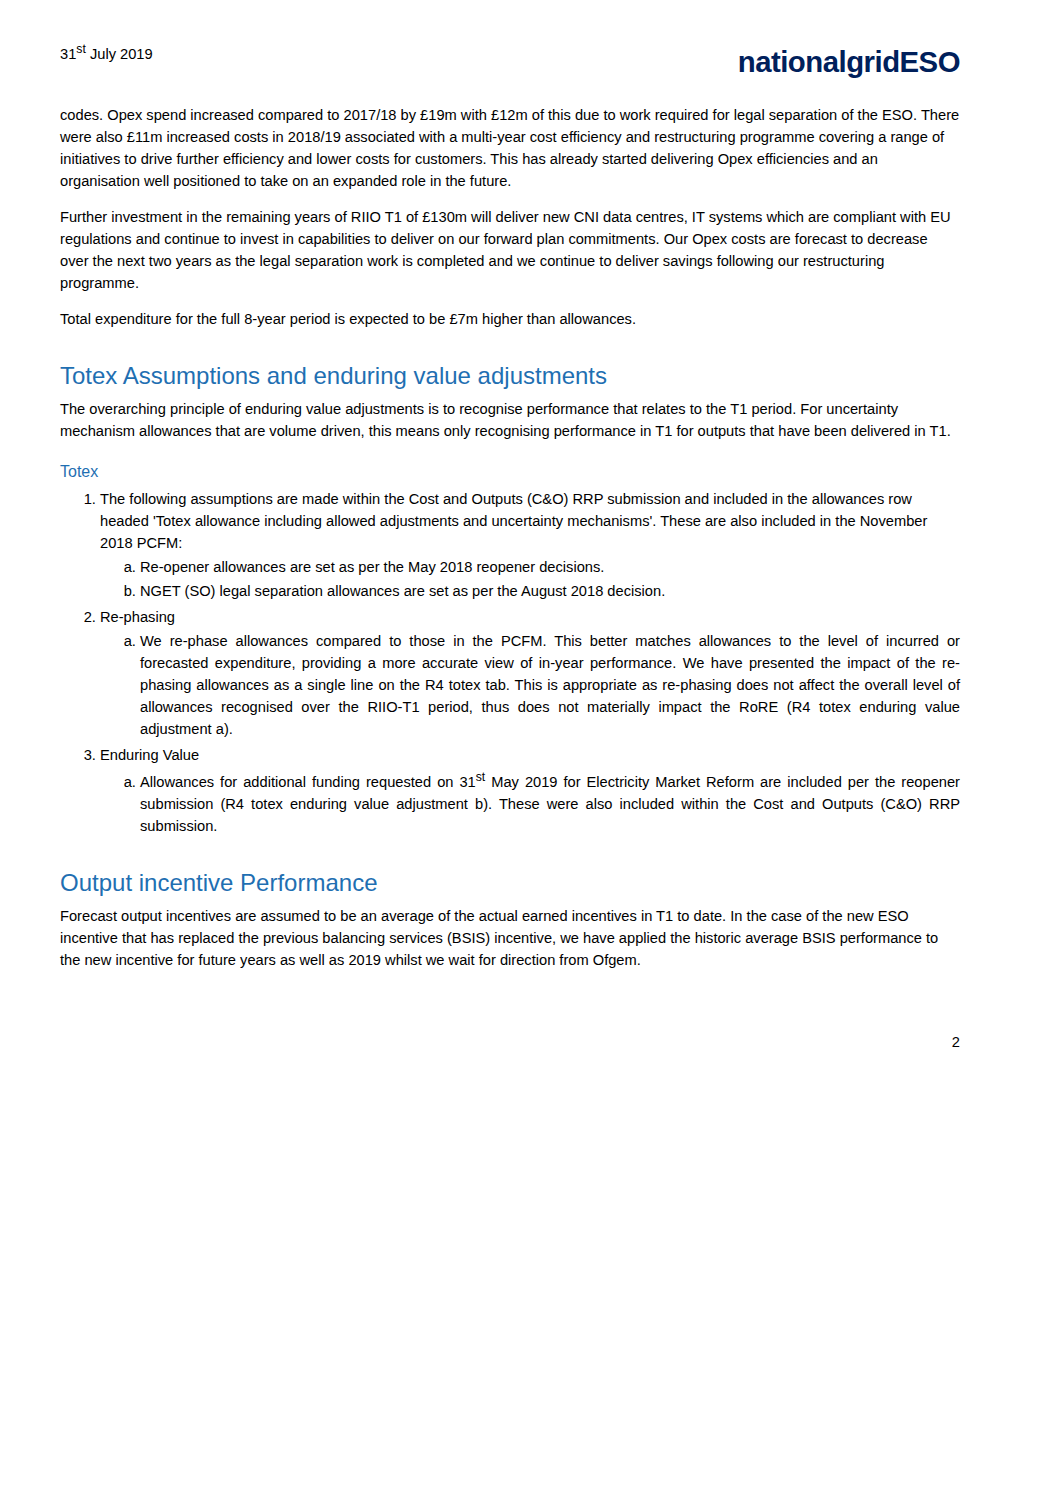31st July 2019
national grid ESO
codes. Opex spend increased compared to 2017/18 by £19m with £12m of this due to work required for legal separation of the ESO. There were also £11m increased costs in 2018/19 associated with a multi-year cost efficiency and restructuring programme covering a range of initiatives to drive further efficiency and lower costs for customers. This has already started delivering Opex efficiencies and an organisation well positioned to take on an expanded role in the future.
Further investment in the remaining years of RIIO T1 of £130m will deliver new CNI data centres, IT systems which are compliant with EU regulations and continue to invest in capabilities to deliver on our forward plan commitments. Our Opex costs are forecast to decrease over the next two years as the legal separation work is completed and we continue to deliver savings following our restructuring programme.
Total expenditure for the full 8-year period is expected to be £7m higher than allowances.
Totex Assumptions and enduring value adjustments
The overarching principle of enduring value adjustments is to recognise performance that relates to the T1 period. For uncertainty mechanism allowances that are volume driven, this means only recognising performance in T1 for outputs that have been delivered in T1.
Totex
The following assumptions are made within the Cost and Outputs (C&O) RRP submission and included in the allowances row headed 'Totex allowance including allowed adjustments and uncertainty mechanisms'. These are also included in the November 2018 PCFM:
Re-opener allowances are set as per the May 2018 reopener decisions.
NGET (SO) legal separation allowances are set as per the August 2018 decision.
Re-phasing
We re-phase allowances compared to those in the PCFM. This better matches allowances to the level of incurred or forecasted expenditure, providing a more accurate view of in-year performance. We have presented the impact of the re-phasing allowances as a single line on the R4 totex tab. This is appropriate as re-phasing does not affect the overall level of allowances recognised over the RIIO-T1 period, thus does not materially impact the RoRE (R4 totex enduring value adjustment a).
Enduring Value
Allowances for additional funding requested on 31st May 2019 for Electricity Market Reform are included per the reopener submission (R4 totex enduring value adjustment b). These were also included within the Cost and Outputs (C&O) RRP submission.
Output incentive Performance
Forecast output incentives are assumed to be an average of the actual earned incentives in T1 to date. In the case of the new ESO incentive that has replaced the previous balancing services (BSIS) incentive, we have applied the historic average BSIS performance to the new incentive for future years as well as 2019 whilst we wait for direction from Ofgem.
2